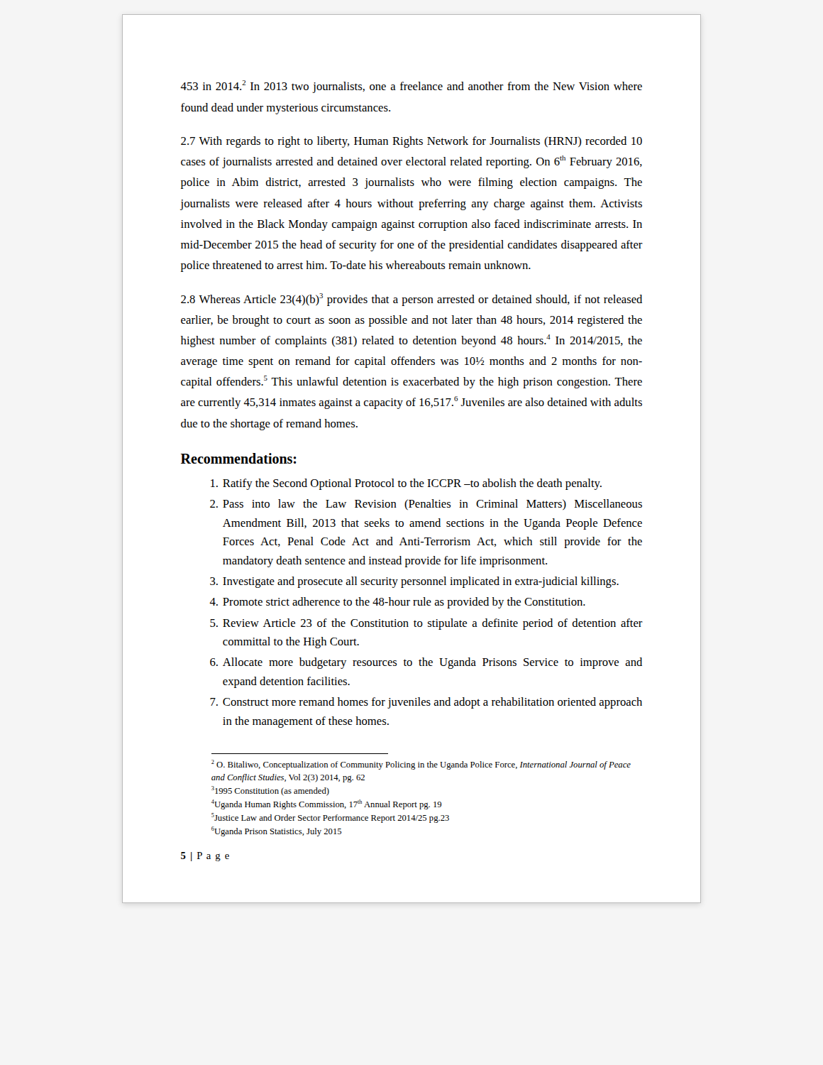453 in 2014.2 In 2013 two journalists, one a freelance and another from the New Vision where found dead under mysterious circumstances.
2.7 With regards to right to liberty, Human Rights Network for Journalists (HRNJ) recorded 10 cases of journalists arrested and detained over electoral related reporting. On 6th February 2016, police in Abim district, arrested 3 journalists who were filming election campaigns. The journalists were released after 4 hours without preferring any charge against them. Activists involved in the Black Monday campaign against corruption also faced indiscriminate arrests. In mid-December 2015 the head of security for one of the presidential candidates disappeared after police threatened to arrest him. To-date his whereabouts remain unknown.
2.8 Whereas Article 23(4)(b)3 provides that a person arrested or detained should, if not released earlier, be brought to court as soon as possible and not later than 48 hours, 2014 registered the highest number of complaints (381) related to detention beyond 48 hours.4 In 2014/2015, the average time spent on remand for capital offenders was 10½ months and 2 months for non-capital offenders.5 This unlawful detention is exacerbated by the high prison congestion. There are currently 45,314 inmates against a capacity of 16,517.6 Juveniles are also detained with adults due to the shortage of remand homes.
Recommendations:
Ratify the Second Optional Protocol to the ICCPR –to abolish the death penalty.
Pass into law the Law Revision (Penalties in Criminal Matters) Miscellaneous Amendment Bill, 2013 that seeks to amend sections in the Uganda People Defence Forces Act, Penal Code Act and Anti-Terrorism Act, which still provide for the mandatory death sentence and instead provide for life imprisonment.
Investigate and prosecute all security personnel implicated in extra-judicial killings.
Promote strict adherence to the 48-hour rule as provided by the Constitution.
Review Article 23 of the Constitution to stipulate a definite period of detention after committal to the High Court.
Allocate more budgetary resources to the Uganda Prisons Service to improve and expand detention facilities.
Construct more remand homes for juveniles and adopt a rehabilitation oriented approach in the management of these homes.
2 O. Bitaliwo, Conceptualization of Community Policing in the Uganda Police Force, International Journal of Peace and Conflict Studies, Vol 2(3) 2014, pg. 62
31995 Constitution (as amended)
4Uganda Human Rights Commission, 17th Annual Report pg. 19
5Justice Law and Order Sector Performance Report 2014/25 pg.23
6Uganda Prison Statistics, July 2015
5 | P a g e